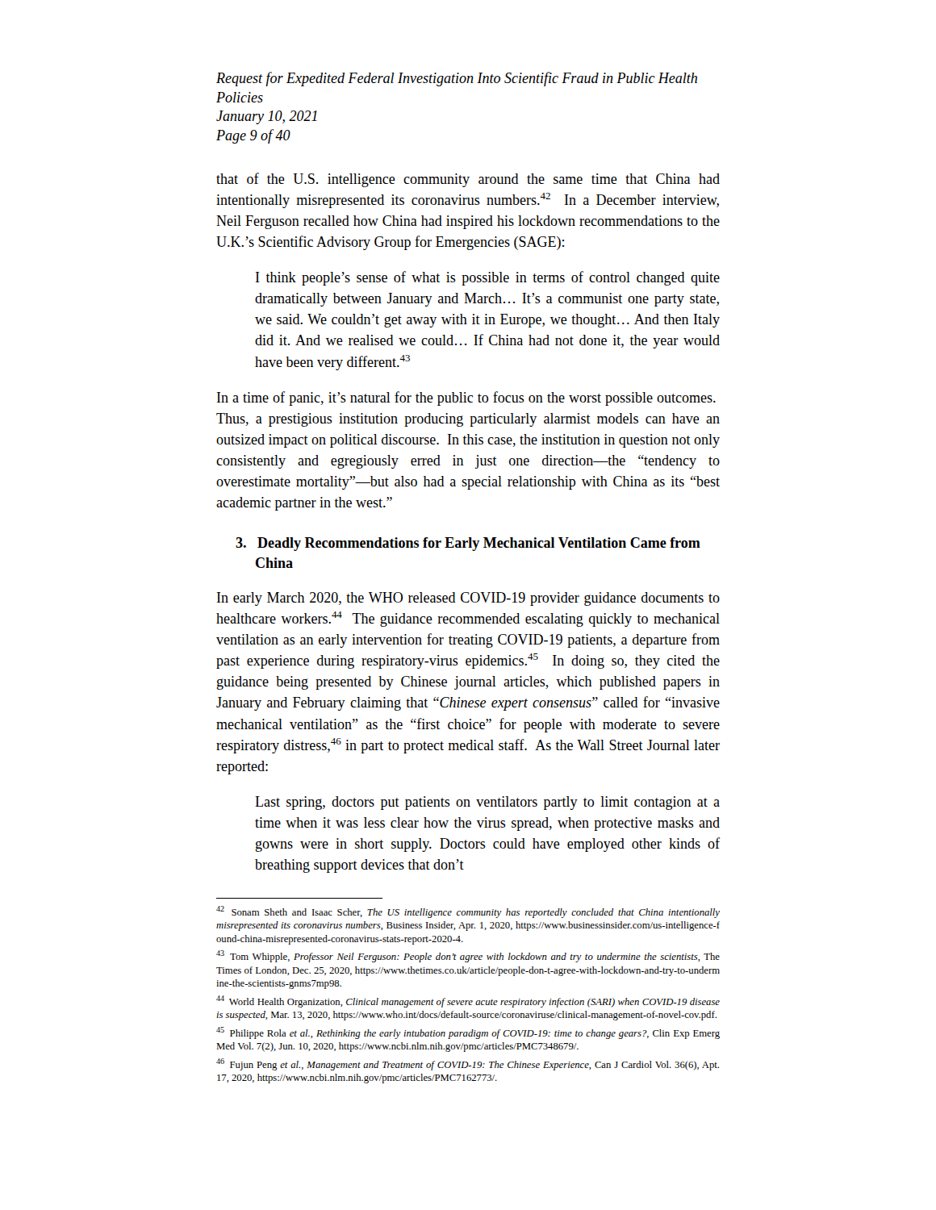Request for Expedited Federal Investigation Into Scientific Fraud in Public Health Policies January 10, 2021 Page 9 of 40
that of the U.S. intelligence community around the same time that China had intentionally misrepresented its coronavirus numbers.42 In a December interview, Neil Ferguson recalled how China had inspired his lockdown recommendations to the U.K.’s Scientific Advisory Group for Emergencies (SAGE):
I think people’s sense of what is possible in terms of control changed quite dramatically between January and March… It’s a communist one party state, we said. We couldn’t get away with it in Europe, we thought… And then Italy did it. And we realised we could… If China had not done it, the year would have been very different.43
In a time of panic, it’s natural for the public to focus on the worst possible outcomes. Thus, a prestigious institution producing particularly alarmist models can have an outsized impact on political discourse. In this case, the institution in question not only consistently and egregiously erred in just one direction—the “tendency to overestimate mortality”—but also had a special relationship with China as its “best academic partner in the west.”
3. Deadly Recommendations for Early Mechanical Ventilation Came from China
In early March 2020, the WHO released COVID-19 provider guidance documents to healthcare workers.44 The guidance recommended escalating quickly to mechanical ventilation as an early intervention for treating COVID-19 patients, a departure from past experience during respiratory-virus epidemics.45 In doing so, they cited the guidance being presented by Chinese journal articles, which published papers in January and February claiming that “Chinese expert consensus” called for “invasive mechanical ventilation” as the “first choice” for people with moderate to severe respiratory distress,46 in part to protect medical staff. As the Wall Street Journal later reported:
Last spring, doctors put patients on ventilators partly to limit contagion at a time when it was less clear how the virus spread, when protective masks and gowns were in short supply. Doctors could have employed other kinds of breathing support devices that don’t
42 Sonam Sheth and Isaac Scher, The US intelligence community has reportedly concluded that China intentionally misrepresented its coronavirus numbers, Business Insider, Apr. 1, 2020, https://www.businessinsider.com/us-intelligence-found-china-misrepresented-coronavirus-stats-report-2020-4.
43 Tom Whipple, Professor Neil Ferguson: People don’t agree with lockdown and try to undermine the scientists, The Times of London, Dec. 25, 2020, https://www.thetimes.co.uk/article/people-don-t-agree-with-lockdown-and-try-to-undermine-the-scientists-gnms7mp98.
44 World Health Organization, Clinical management of severe acute respiratory infection (SARI) when COVID-19 disease is suspected, Mar. 13, 2020, https://www.who.int/docs/default-source/coronaviruse/clinical-management-of-novel-cov.pdf.
45 Philippe Rola et al., Rethinking the early intubation paradigm of COVID-19: time to change gears?, Clin Exp Emerg Med Vol. 7(2), Jun. 10, 2020, https://www.ncbi.nlm.nih.gov/pmc/articles/PMC7348679/.
46 Fujun Peng et al., Management and Treatment of COVID-19: The Chinese Experience, Can J Cardiol Vol. 36(6), Apt. 17, 2020, https://www.ncbi.nlm.nih.gov/pmc/articles/PMC7162773/.